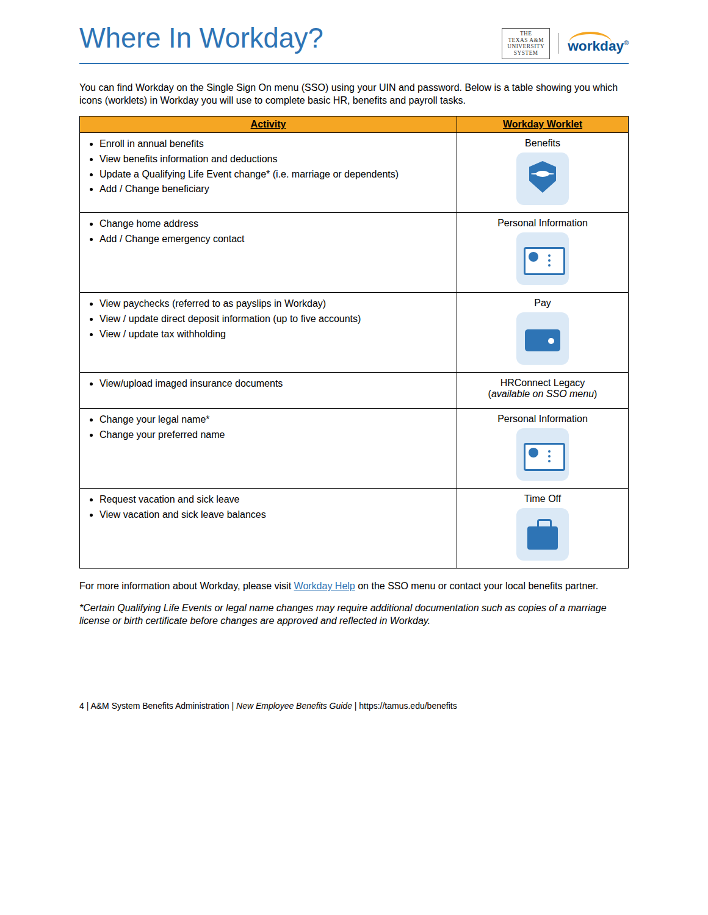Where In Workday?
THE
TEXAS A&M
UNIVERSITY
SYSTEM
workday®
You can find Workday on the Single Sign On menu (SSO) using your UIN and password. Below is a table showing you which icons (worklets) in Workday you will use to complete basic HR, benefits and payroll tasks.
| Activity | Workday Worklet |
| --- | --- |
| Enroll in annual benefits View benefits information and deductions Update a Qualifying Life Event change* (i.e. marriage or dependents) Add / Change beneficiary | Benefits |
| Change home address Add / Change emergency contact | Personal Information |
| View paychecks (referred to as payslips in Workday) View / update direct deposit information (up to five accounts) View / update tax withholding | Pay |
| View/upload imaged insurance documents | HRConnect Legacy ( available on SSO menu ) |
| Change your legal name* Change your preferred name | Personal Information |
| Request vacation and sick leave View vacation and sick leave balances | Time Off |
For more information about Workday, please visit Workday Help on the SSO menu or contact your local benefits partner.
*Certain Qualifying Life Events or legal name changes may require additional documentation such as copies of a marriage license or birth certificate before changes are approved and reflected in Workday.
4 | A&M System Benefits Administration | New Employee Benefits Guide | https://tamus.edu/benefits